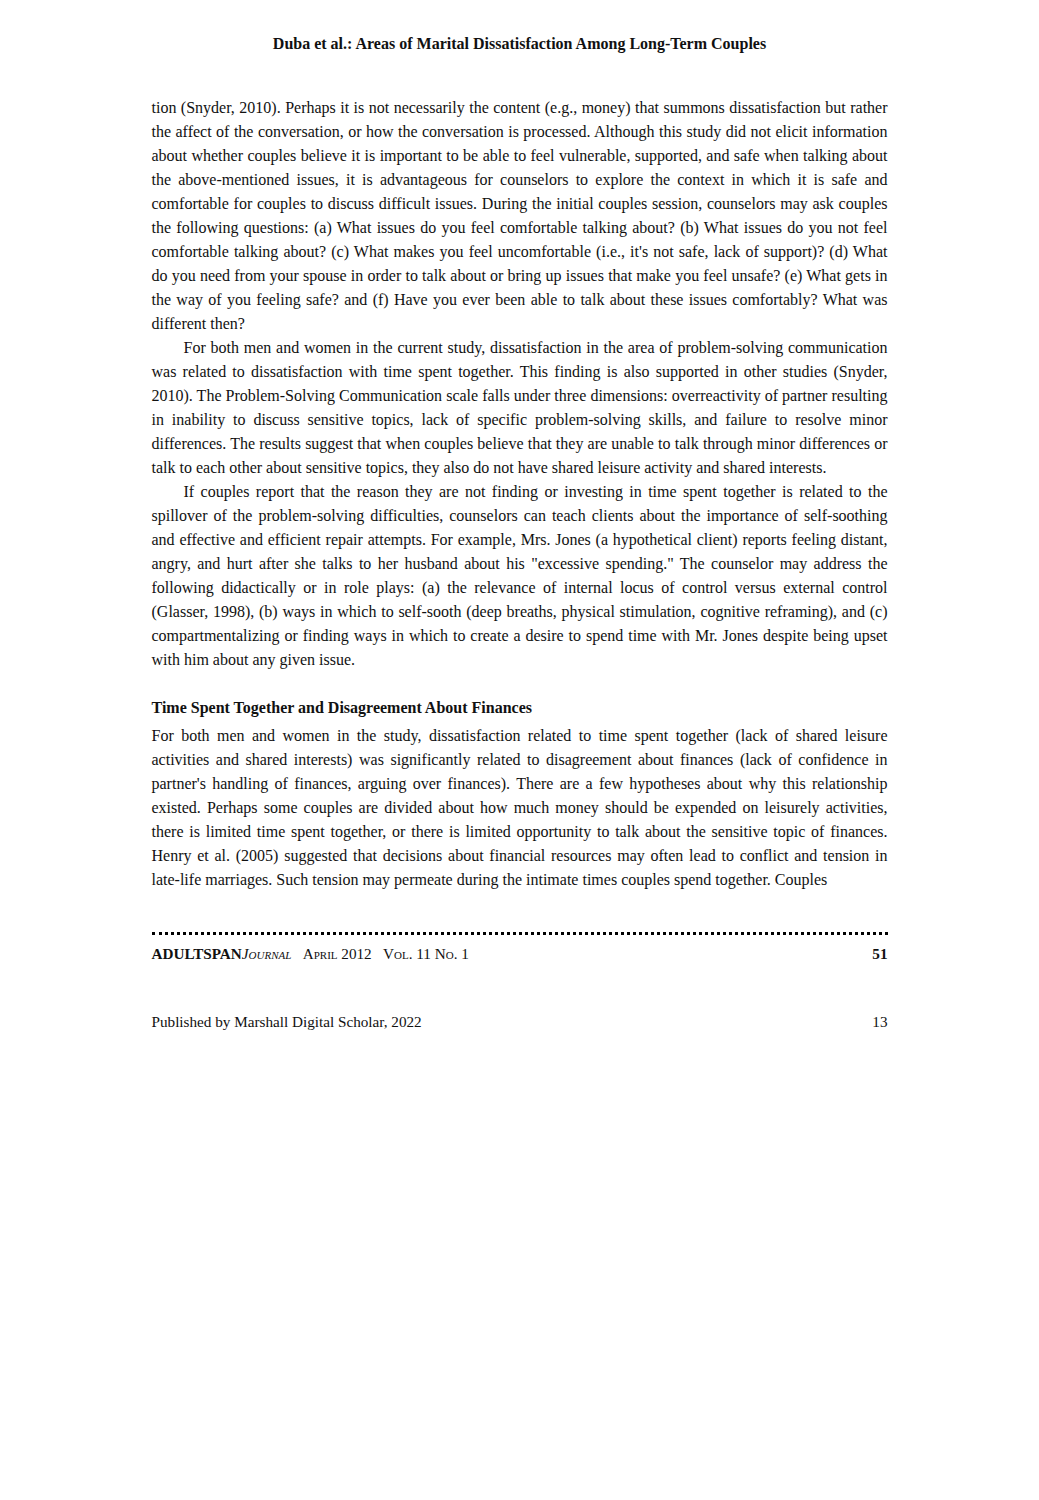Duba et al.: Areas of Marital Dissatisfaction Among Long-Term Couples
tion (Snyder, 2010). Perhaps it is not necessarily the content (e.g., money) that summons dissatisfaction but rather the affect of the conversation, or how the conversation is processed. Although this study did not elicit information about whether couples believe it is important to be able to feel vulnerable, supported, and safe when talking about the above-mentioned issues, it is advantageous for counselors to explore the context in which it is safe and comfortable for couples to discuss difficult issues. During the initial couples session, counselors may ask couples the following questions: (a) What issues do you feel comfortable talking about? (b) What issues do you not feel comfortable talking about? (c) What makes you feel uncomfortable (i.e., it's not safe, lack of support)? (d) What do you need from your spouse in order to talk about or bring up issues that make you feel unsafe? (e) What gets in the way of you feeling safe? and (f) Have you ever been able to talk about these issues comfortably? What was different then?
For both men and women in the current study, dissatisfaction in the area of problem-solving communication was related to dissatisfaction with time spent together. This finding is also supported in other studies (Snyder, 2010). The Problem-Solving Communication scale falls under three dimensions: overreactivity of partner resulting in inability to discuss sensitive topics, lack of specific problem-solving skills, and failure to resolve minor differences. The results suggest that when couples believe that they are unable to talk through minor differences or talk to each other about sensitive topics, they also do not have shared leisure activity and shared interests.
If couples report that the reason they are not finding or investing in time spent together is related to the spillover of the problem-solving difficulties, counselors can teach clients about the importance of self-soothing and effective and efficient repair attempts. For example, Mrs. Jones (a hypothetical client) reports feeling distant, angry, and hurt after she talks to her husband about his "excessive spending." The counselor may address the following didactically or in role plays: (a) the relevance of internal locus of control versus external control (Glasser, 1998), (b) ways in which to self-sooth (deep breaths, physical stimulation, cognitive reframing), and (c) compartmentalizing or finding ways in which to create a desire to spend time with Mr. Jones despite being upset with him about any given issue.
Time Spent Together and Disagreement About Finances
For both men and women in the study, dissatisfaction related to time spent together (lack of shared leisure activities and shared interests) was significantly related to disagreement about finances (lack of confidence in partner's handling of finances, arguing over finances). There are a few hypotheses about why this relationship existed. Perhaps some couples are divided about how much money should be expended on leisurely activities, there is limited time spent together, or there is limited opportunity to talk about the sensitive topic of finances. Henry et al. (2005) suggested that decisions about financial resources may often lead to conflict and tension in late-life marriages. Such tension may permeate during the intimate times couples spend together. Couples
ADULTSPAN Journal April 2012 Vol. 11 No. 1 51
Published by Marshall Digital Scholar, 2022 13